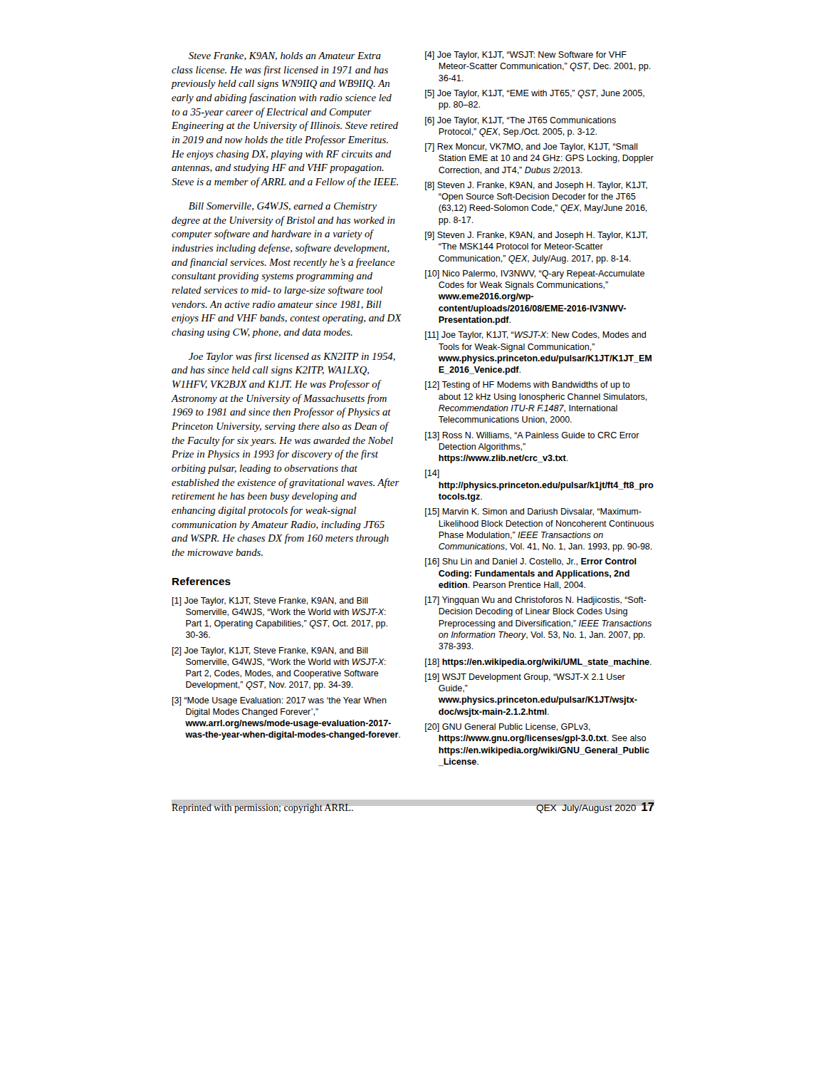Steve Franke, K9AN, holds an Amateur Extra class license. He was first licensed in 1971 and has previously held call signs WN9IIQ and WB9IIQ. An early and abiding fascination with radio science led to a 35-year career of Electrical and Computer Engineering at the University of Illinois. Steve retired in 2019 and now holds the title Professor Emeritus. He enjoys chasing DX, playing with RF circuits and antennas, and studying HF and VHF propagation. Steve is a member of ARRL and a Fellow of the IEEE.
Bill Somerville, G4WJS, earned a Chemistry degree at the University of Bristol and has worked in computer software and hardware in a variety of industries including defense, software development, and financial services. Most recently he’s a freelance consultant providing systems programming and related services to mid- to large-size software tool vendors. An active radio amateur since 1981, Bill enjoys HF and VHF bands, contest operating, and DX chasing using CW, phone, and data modes.
Joe Taylor was first licensed as KN2ITP in 1954, and has since held call signs K2ITP, WA1LXQ, W1HFV, VK2BJX and K1JT. He was Professor of Astronomy at the University of Massachusetts from 1969 to 1981 and since then Professor of Physics at Princeton University, serving there also as Dean of the Faculty for six years. He was awarded the Nobel Prize in Physics in 1993 for discovery of the first orbiting pulsar, leading to observations that established the existence of gravitational waves. After retirement he has been busy developing and enhancing digital protocols for weak-signal communication by Amateur Radio, including JT65 and WSPR. He chases DX from 160 meters through the microwave bands.
References
[1] Joe Taylor, K1JT, Steve Franke, K9AN, and Bill Somerville, G4WJS, “Work the World with WSJT-X: Part 1, Operating Capabilities,” QST, Oct. 2017, pp. 30-36.
[2] Joe Taylor, K1JT, Steve Franke, K9AN, and Bill Somerville, G4WJS, “Work the World with WSJT-X: Part 2, Codes, Modes, and Cooperative Software Development,” QST, Nov. 2017, pp. 34-39.
[3] “Mode Usage Evaluation: 2017 was ‘the Year When Digital Modes Changed Forever’,” www.arrl.org/news/mode-usage-evaluation-2017-was-the-year-when-digital-modes-changed-forever.
[4] Joe Taylor, K1JT, “WSJT: New Software for VHF Meteor-Scatter Communication,” QST, Dec. 2001, pp. 36-41.
[5] Joe Taylor, K1JT, “EME with JT65,” QST, June 2005, pp. 80–82.
[6] Joe Taylor, K1JT, “The JT65 Communications Protocol,” QEX, Sep./Oct. 2005, p. 3-12.
[7] Rex Moncur, VK7MO, and Joe Taylor, K1JT, “Small Station EME at 10 and 24 GHz: GPS Locking, Doppler Correction, and JT4,” Dubus 2/2013.
[8] Steven J. Franke, K9AN, and Joseph H. Taylor, K1JT, “Open Source Soft-Decision Decoder for the JT65 (63,12) Reed-Solomon Code,” QEX, May/June 2016, pp. 8-17.
[9] Steven J. Franke, K9AN, and Joseph H. Taylor, K1JT, “The MSK144 Protocol for Meteor-Scatter Communication,” QEX, July/Aug. 2017, pp. 8-14.
[10] Nico Palermo, IV3NWV, “Q-ary Repeat-Accumulate Codes for Weak Signals Communications,” www.eme2016.org/wp-content/uploads/2016/08/EME-2016-IV3NWV-Presentation.pdf.
[11] Joe Taylor, K1JT, “WSJT-X: New Codes, Modes and Tools for Weak-Signal Communication,” www.physics.princeton.edu/pulsar/K1JT/K1JT_EME_2016_Venice.pdf.
[12] Testing of HF Modems with Bandwidths of up to about 12 kHz Using Ionospheric Channel Simulators, Recommendation ITU-R F.1487, International Telecommunications Union, 2000.
[13] Ross N. Williams, “A Painless Guide to CRC Error Detection Algorithms,” https://www.zlib.net/crc_v3.txt.
[14] http://physics.princeton.edu/pulsar/k1jt/ft4_ft8_protocols.tgz.
[15] Marvin K. Simon and Dariush Divsalar, “Maximum-Likelihood Block Detection of Noncoherent Continuous Phase Modulation,” IEEE Transactions on Communications, Vol. 41, No. 1, Jan. 1993, pp. 90-98.
[16] Shu Lin and Daniel J. Costello, Jr., Error Control Coding: Fundamentals and Applications, 2nd edition. Pearson Prentice Hall, 2004.
[17] Yingquan Wu and Christoforos N. Hadjicostis, “Soft-Decision Decoding of Linear Block Codes Using Preprocessing and Diversification,” IEEE Transactions on Information Theory, Vol. 53, No. 1, Jan. 2007, pp. 378-393.
[18] https://en.wikipedia.org/wiki/UML_state_machine.
[19] WSJT Development Group, “WSJT-X 2.1 User Guide,” www.physics.princeton.edu/pulsar/K1JT/wsjtx-doc/wsjtx-main-2.1.2.html.
[20] GNU General Public License, GPLv3, https://www.gnu.org/licenses/gpl-3.0.txt. See also https://en.wikipedia.org/wiki/GNU_General_Public_License.
Reprinted with permission; copyright ARRL.
QEX July/August 2020 17